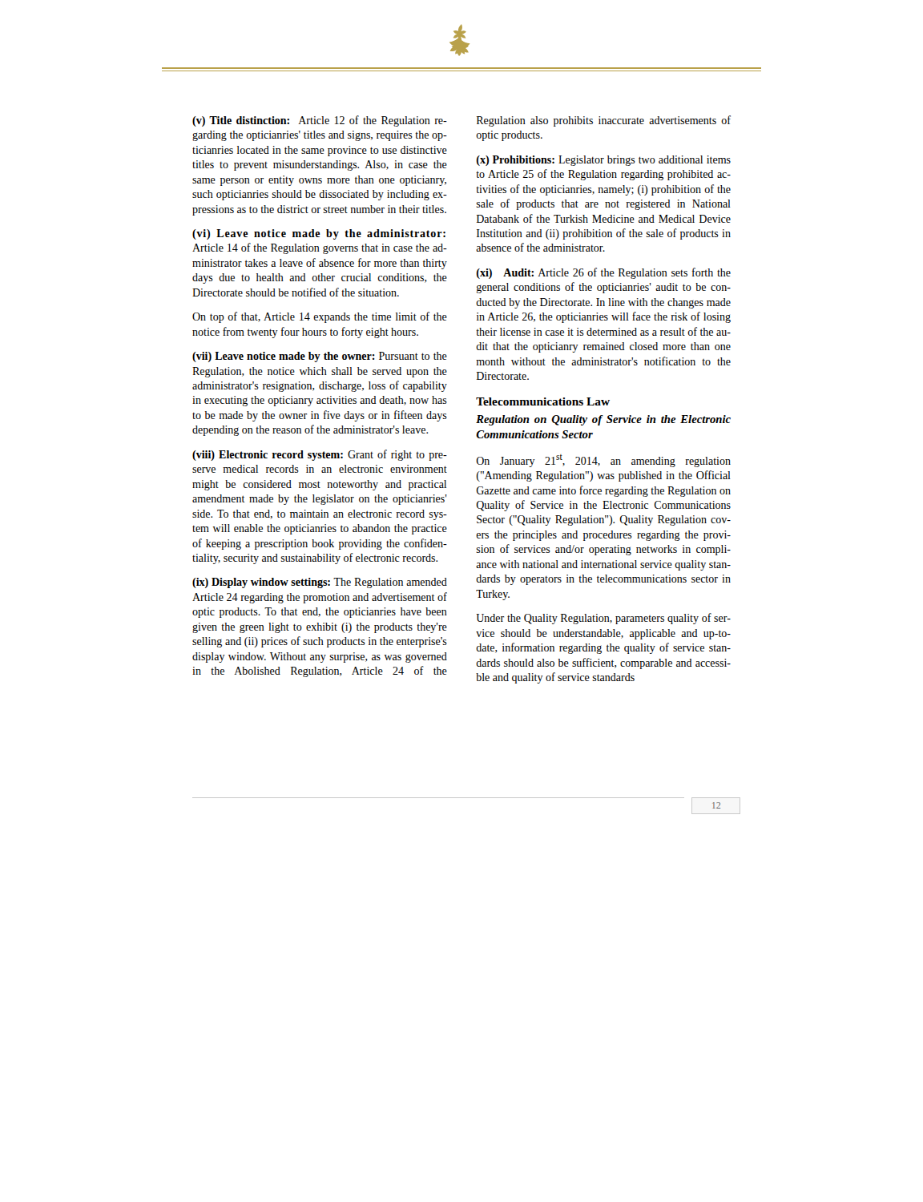(v) Title distinction: Article 12 of the Regulation regarding the opticianries' titles and signs, requires the opticianries located in the same province to use distinctive titles to prevent misunderstandings. Also, in case the same person or entity owns more than one opticianry, such opticianries should be dissociated by including expressions as to the district or street number in their titles.
(vi) Leave notice made by the administrator: Article 14 of the Regulation governs that in case the administrator takes a leave of absence for more than thirty days due to health and other crucial conditions, the Directorate should be notified of the situation.
On top of that, Article 14 expands the time limit of the notice from twenty four hours to forty eight hours.
(vii) Leave notice made by the owner: Pursuant to the Regulation, the notice which shall be served upon the administrator's resignation, discharge, loss of capability in executing the opticianry activities and death, now has to be made by the owner in five days or in fifteen days depending on the reason of the administrator's leave.
(viii) Electronic record system: Grant of right to preserve medical records in an electronic environment might be considered most noteworthy and practical amendment made by the legislator on the opticianries' side. To that end, to maintain an electronic record system will enable the opticianries to abandon the practice of keeping a prescription book providing the confidentiality, security and sustainability of electronic records.
(ix) Display window settings: The Regulation amended Article 24 regarding the promotion and advertisement of optic products. To that end, the opticianries have been given the green light to exhibit (i) the products they're selling and (ii) prices of such products in the enterprise's display window. Without any surprise, as was governed in the Abolished Regulation, Article 24 of the Regulation also prohibits inaccurate advertisements of optic products.
(x) Prohibitions: Legislator brings two additional items to Article 25 of the Regulation regarding prohibited activities of the opticianries, namely; (i) prohibition of the sale of products that are not registered in National Databank of the Turkish Medicine and Medical Device Institution and (ii) prohibition of the sale of products in absence of the administrator.
(xi) Audit: Article 26 of the Regulation sets forth the general conditions of the opticianries' audit to be conducted by the Directorate. In line with the changes made in Article 26, the opticianries will face the risk of losing their license in case it is determined as a result of the audit that the opticianry remained closed more than one month without the administrator's notification to the Directorate.
Telecommunications Law
Regulation on Quality of Service in the Electronic Communications Sector
On January 21st, 2014, an amending regulation ("Amending Regulation") was published in the Official Gazette and came into force regarding the Regulation on Quality of Service in the Electronic Communications Sector ("Quality Regulation"). Quality Regulation covers the principles and procedures regarding the provision of services and/or operating networks in compliance with national and international service quality standards by operators in the telecommunications sector in Turkey.
Under the Quality Regulation, parameters quality of service should be understandable, applicable and up-to-date, information regarding the quality of service standards should also be sufficient, comparable and accessible and quality of service standards
12